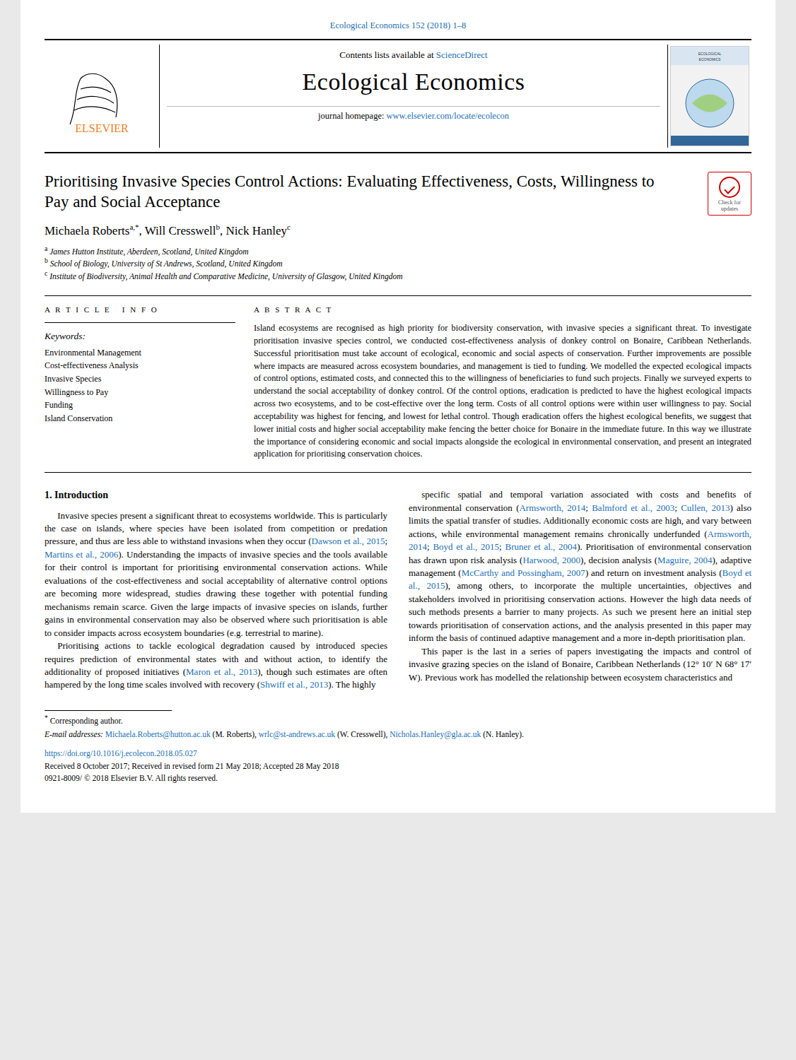Ecological Economics 152 (2018) 1–8
Contents lists available at ScienceDirect
Ecological Economics
journal homepage: www.elsevier.com/locate/ecolecon
Check for
updates
Prioritising Invasive Species Control Actions: Evaluating Effectiveness, Costs, Willingness to Pay and Social Acceptance
Michaela Robertsa,*, Will Cresswellb, Nick Hanleyc
a James Hutton Institute, Aberdeen, Scotland, United Kingdom
b School of Biology, University of St Andrews, Scotland, United Kingdom
c Institute of Biodiversity, Animal Health and Comparative Medicine, University of Glasgow, United Kingdom
A R T I C L E I N F O
Keywords:
Environmental Management
Cost-effectiveness Analysis
Invasive Species
Willingness to Pay
Funding
Island Conservation
A B S T R A C T
Island ecosystems are recognised as high priority for biodiversity conservation, with invasive species a significant threat. To investigate prioritisation invasive species control, we conducted cost-effectiveness analysis of donkey control on Bonaire, Caribbean Netherlands. Successful prioritisation must take account of ecological, economic and social aspects of conservation. Further improvements are possible where impacts are measured across ecosystem boundaries, and management is tied to funding. We modelled the expected ecological impacts of control options, estimated costs, and connected this to the willingness of beneficiaries to fund such projects. Finally we surveyed experts to understand the social acceptability of donkey control. Of the control options, eradication is predicted to have the highest ecological impacts across two ecosystems, and to be cost-effective over the long term. Costs of all control options were within user willingness to pay. Social acceptability was highest for fencing, and lowest for lethal control. Though eradication offers the highest ecological benefits, we suggest that lower initial costs and higher social acceptability make fencing the better choice for Bonaire in the immediate future. In this way we illustrate the importance of considering economic and social impacts alongside the ecological in environmental conservation, and present an integrated application for prioritising conservation choices.
1. Introduction
Invasive species present a significant threat to ecosystems worldwide. This is particularly the case on islands, where species have been isolated from competition or predation pressure, and thus are less able to withstand invasions when they occur (Dawson et al., 2015; Martins et al., 2006). Understanding the impacts of invasive species and the tools available for their control is important for prioritising environmental conservation actions. While evaluations of the cost-effectiveness and social acceptability of alternative control options are becoming more widespread, studies drawing these together with potential funding mechanisms remain scarce. Given the large impacts of invasive species on islands, further gains in environmental conservation may also be observed where such prioritisation is able to consider impacts across ecosystem boundaries (e.g. terrestrial to marine).
Prioritising actions to tackle ecological degradation caused by introduced species requires prediction of environmental states with and without action, to identify the additionality of proposed initiatives (Maron et al., 2013), though such estimates are often hampered by the long time scales involved with recovery (Shwiff et al., 2013). The highly
specific spatial and temporal variation associated with costs and benefits of environmental conservation (Armsworth, 2014; Balmford et al., 2003; Cullen, 2013) also limits the spatial transfer of studies. Additionally economic costs are high, and vary between actions, while environmental management remains chronically underfunded (Armsworth, 2014; Boyd et al., 2015; Bruner et al., 2004). Prioritisation of environmental conservation has drawn upon risk analysis (Harwood, 2000), decision analysis (Maguire, 2004), adaptive management (McCarthy and Possingham, 2007) and return on investment analysis (Boyd et al., 2015), among others, to incorporate the multiple uncertainties, objectives and stakeholders involved in prioritising conservation actions. However the high data needs of such methods presents a barrier to many projects. As such we present here an initial step towards prioritisation of conservation actions, and the analysis presented in this paper may inform the basis of continued adaptive management and a more in-depth prioritisation plan.
This paper is the last in a series of papers investigating the impacts and control of invasive grazing species on the island of Bonaire, Caribbean Netherlands (12° 10′ N 68° 17′ W). Previous work has modelled the relationship between ecosystem characteristics and
* Corresponding author.
E-mail addresses: Michaela.Roberts@hutton.ac.uk (M. Roberts), wrlc@st-andrews.ac.uk (W. Cresswell), Nicholas.Hanley@gla.ac.uk (N. Hanley).
https://doi.org/10.1016/j.ecolecon.2018.05.027
Received 8 October 2017; Received in revised form 21 May 2018; Accepted 28 May 2018
0921-8009/ © 2018 Elsevier B.V. All rights reserved.